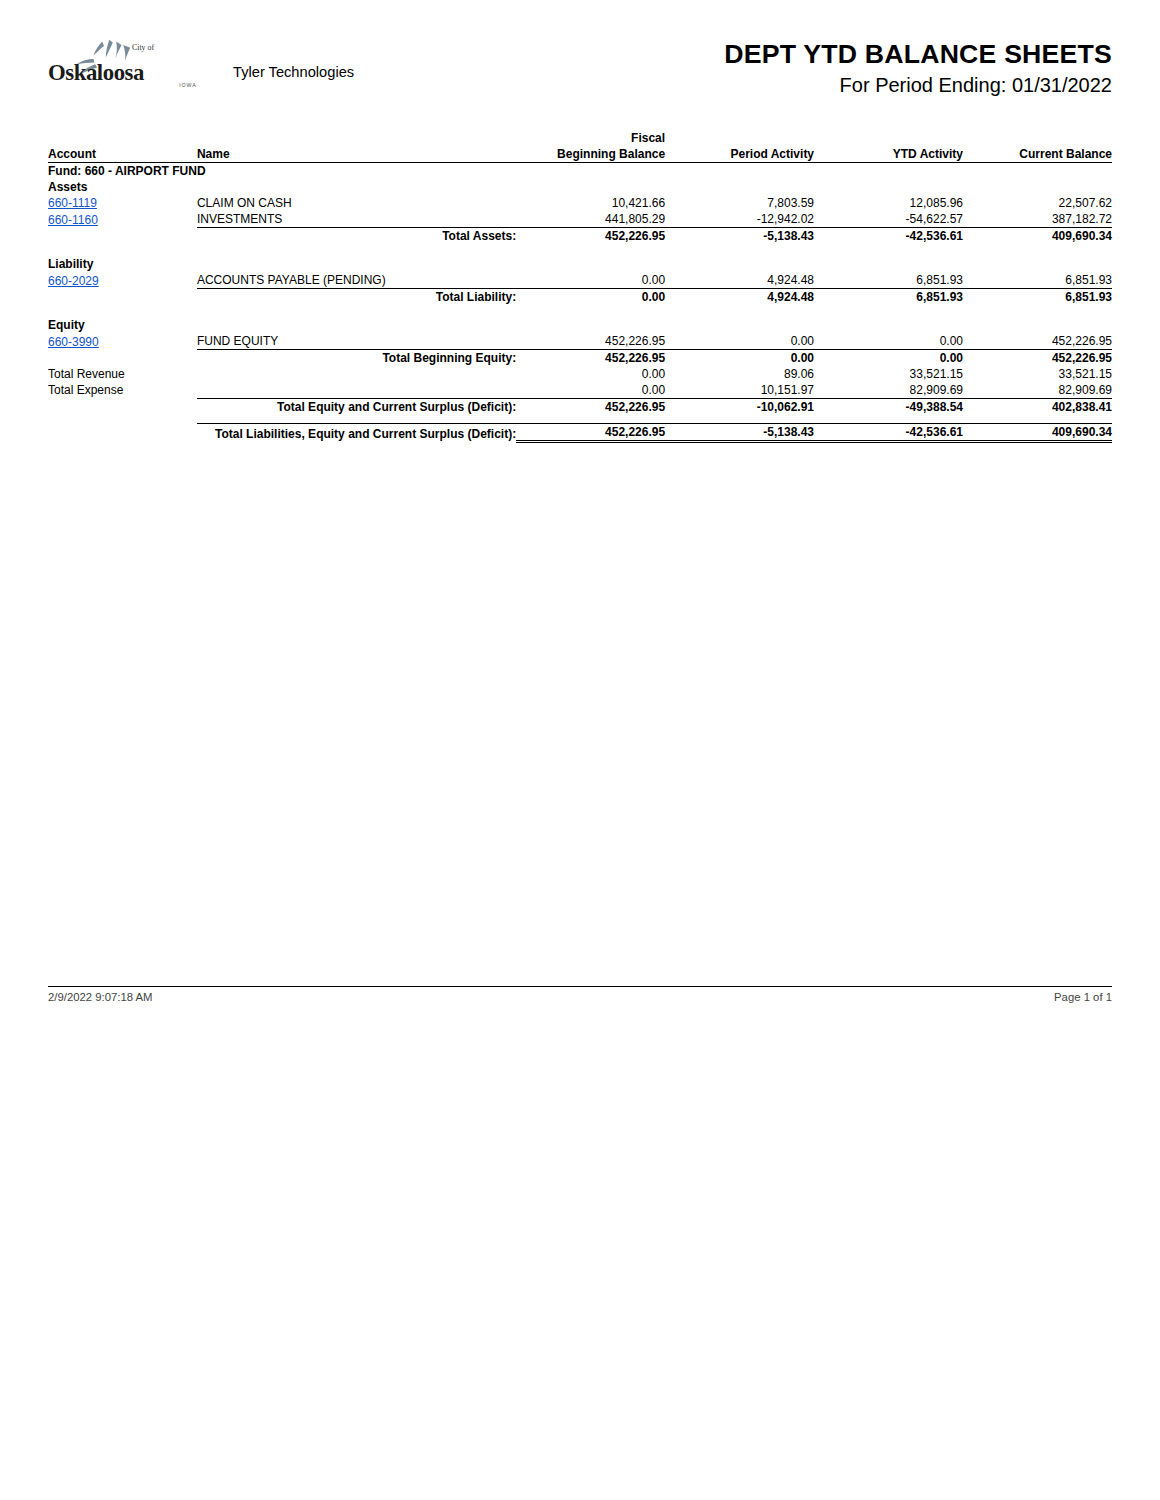City of Oskaloosa IOWA
Tyler Technologies
DEPT YTD BALANCE SHEETS
For Period Ending: 01/31/2022
| | | Fiscal | | | |
| --- | --- | --- | --- | --- | --- |
| Account | Name | Beginning Balance | Period Activity | YTD Activity | Current Balance |
| Fund: 660 - AIRPORT FUND |
| Assets |
| 660-1119 | CLAIM ON CASH | 10,421.66 | 7,803.59 | 12,085.96 | 22,507.62 |
| 660-1160 | INVESTMENTS | 441,805.29 | -12,942.02 | -54,622.57 | 387,182.72 |
| | Total Assets: | 452,226.95 | -5,138.43 | -42,536.61 | 409,690.34 |
| Liability |
| 660-2029 | ACCOUNTS PAYABLE (PENDING) | 0.00 | 4,924.48 | 6,851.93 | 6,851.93 |
| | Total Liability: | 0.00 | 4,924.48 | 6,851.93 | 6,851.93 |
| Equity |
| 660-3990 | FUND EQUITY | 452,226.95 | 0.00 | 0.00 | 452,226.95 |
| | Total Beginning Equity: | 452,226.95 | 0.00 | 0.00 | 452,226.95 |
| Total Revenue | 0.00 | 89.06 | 33,521.15 | 33,521.15 |
| Total Expense | 0.00 | 10,151.97 | 82,909.69 | 82,909.69 |
| | Total Equity and Current Surplus (Deficit): | 452,226.95 | -10,062.91 | -49,388.54 | 402,838.41 |
| | Total Liabilities, Equity and Current Surplus (Deficit): | 452,226.95 | -5,138.43 | -42,536.61 | 409,690.34 |
2/9/2022 9:07:18 AM
Page 1 of 1